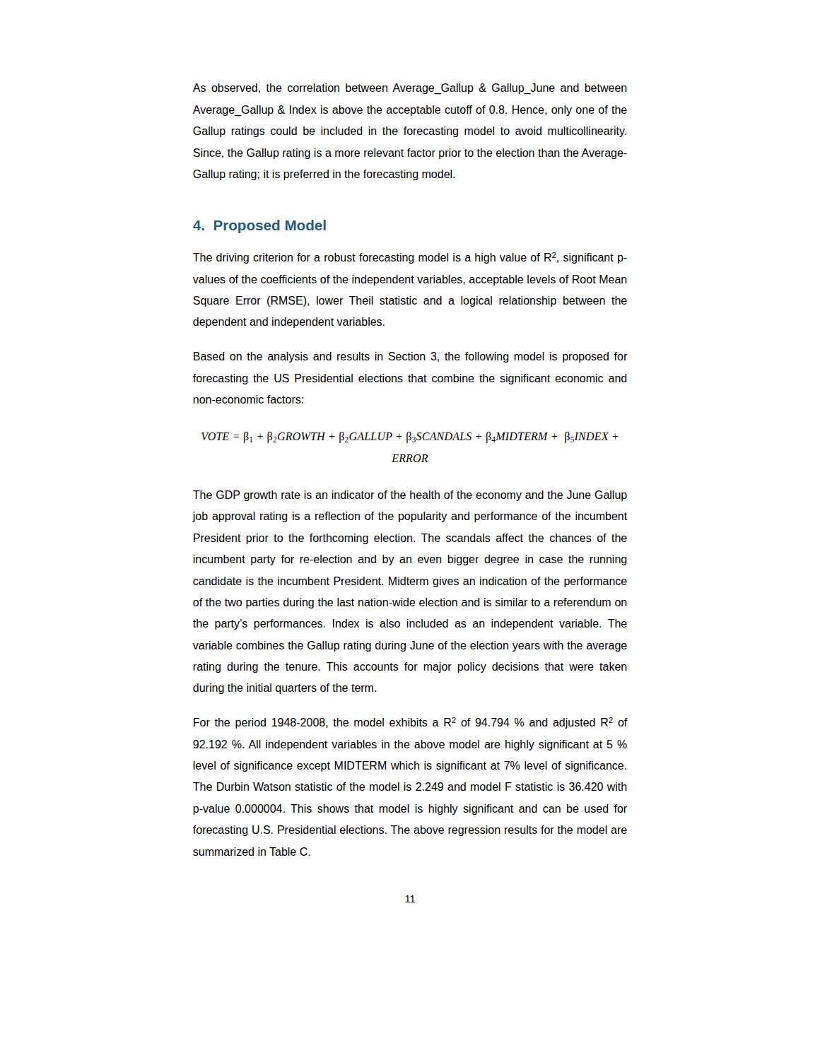As observed, the correlation between Average_Gallup & Gallup_June and between Average_Gallup & Index is above the acceptable cutoff of 0.8. Hence, only one of the Gallup ratings could be included in the forecasting model to avoid multicollinearity. Since, the Gallup rating is a more relevant factor prior to the election than the Average-Gallup rating; it is preferred in the forecasting model.
4. Proposed Model
The driving criterion for a robust forecasting model is a high value of R2, significant p-values of the coefficients of the independent variables, acceptable levels of Root Mean Square Error (RMSE), lower Theil statistic and a logical relationship between the dependent and independent variables.
Based on the analysis and results in Section 3, the following model is proposed for forecasting the US Presidential elections that combine the significant economic and non-economic factors:
VOTE = β1 + β2 GROWTH + β2 GALLUP + β3 SCANDALS + β4 MIDTERM + β5 INDEX + ERROR
The GDP growth rate is an indicator of the health of the economy and the June Gallup job approval rating is a reflection of the popularity and performance of the incumbent President prior to the forthcoming election. The scandals affect the chances of the incumbent party for re-election and by an even bigger degree in case the running candidate is the incumbent President. Midterm gives an indication of the performance of the two parties during the last nation-wide election and is similar to a referendum on the party’s performances. Index is also included as an independent variable. The variable combines the Gallup rating during June of the election years with the average rating during the tenure. This accounts for major policy decisions that were taken during the initial quarters of the term.
For the period 1948-2008, the model exhibits a R2 of 94.794 % and adjusted R2 of 92.192 %. All independent variables in the above model are highly significant at 5 % level of significance except MIDTERM which is significant at 7% level of significance. The Durbin Watson statistic of the model is 2.249 and model F statistic is 36.420 with p-value 0.000004. This shows that model is highly significant and can be used for forecasting U.S. Presidential elections. The above regression results for the model are summarized in Table C.
11